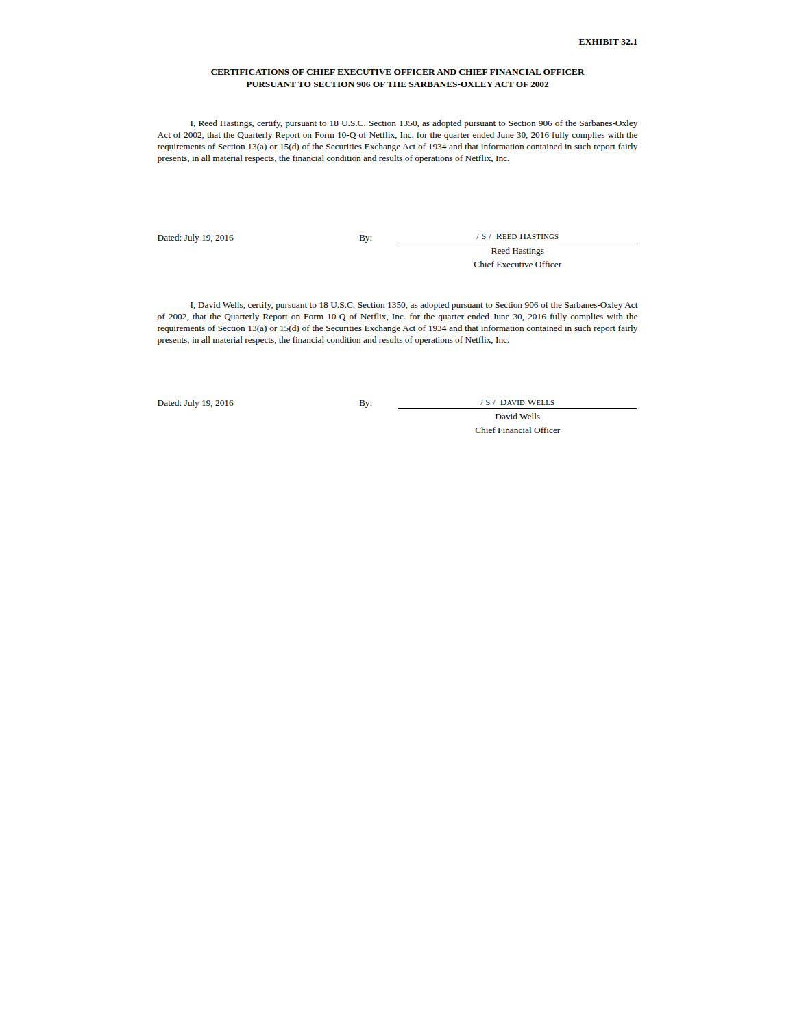EXHIBIT 32.1
CERTIFICATIONS OF CHIEF EXECUTIVE OFFICER AND CHIEF FINANCIAL OFFICER PURSUANT TO SECTION 906 OF THE SARBANES-OXLEY ACT OF 2002
I, Reed Hastings, certify, pursuant to 18 U.S.C. Section 1350, as adopted pursuant to Section 906 of the Sarbanes-Oxley Act of 2002, that the Quarterly Report on Form 10-Q of Netflix, Inc. for the quarter ended June 30, 2016 fully complies with the requirements of Section 13(a) or 15(d) of the Securities Exchange Act of 1934 and that information contained in such report fairly presents, in all material respects, the financial condition and results of operations of Netflix, Inc.
| Dated: July 19, 2016 | By: | / S / R eed H astings |
| | | Reed Hastings Chief Executive Officer |
I, David Wells, certify, pursuant to 18 U.S.C. Section 1350, as adopted pursuant to Section 906 of the Sarbanes-Oxley Act of 2002, that the Quarterly Report on Form 10-Q of Netflix, Inc. for the quarter ended June 30, 2016 fully complies with the requirements of Section 13(a) or 15(d) of the Securities Exchange Act of 1934 and that information contained in such report fairly presents, in all material respects, the financial condition and results of operations of Netflix, Inc.
| Dated: July 19, 2016 | By: | / S / D avid W ells |
| | | David Wells Chief Financial Officer |